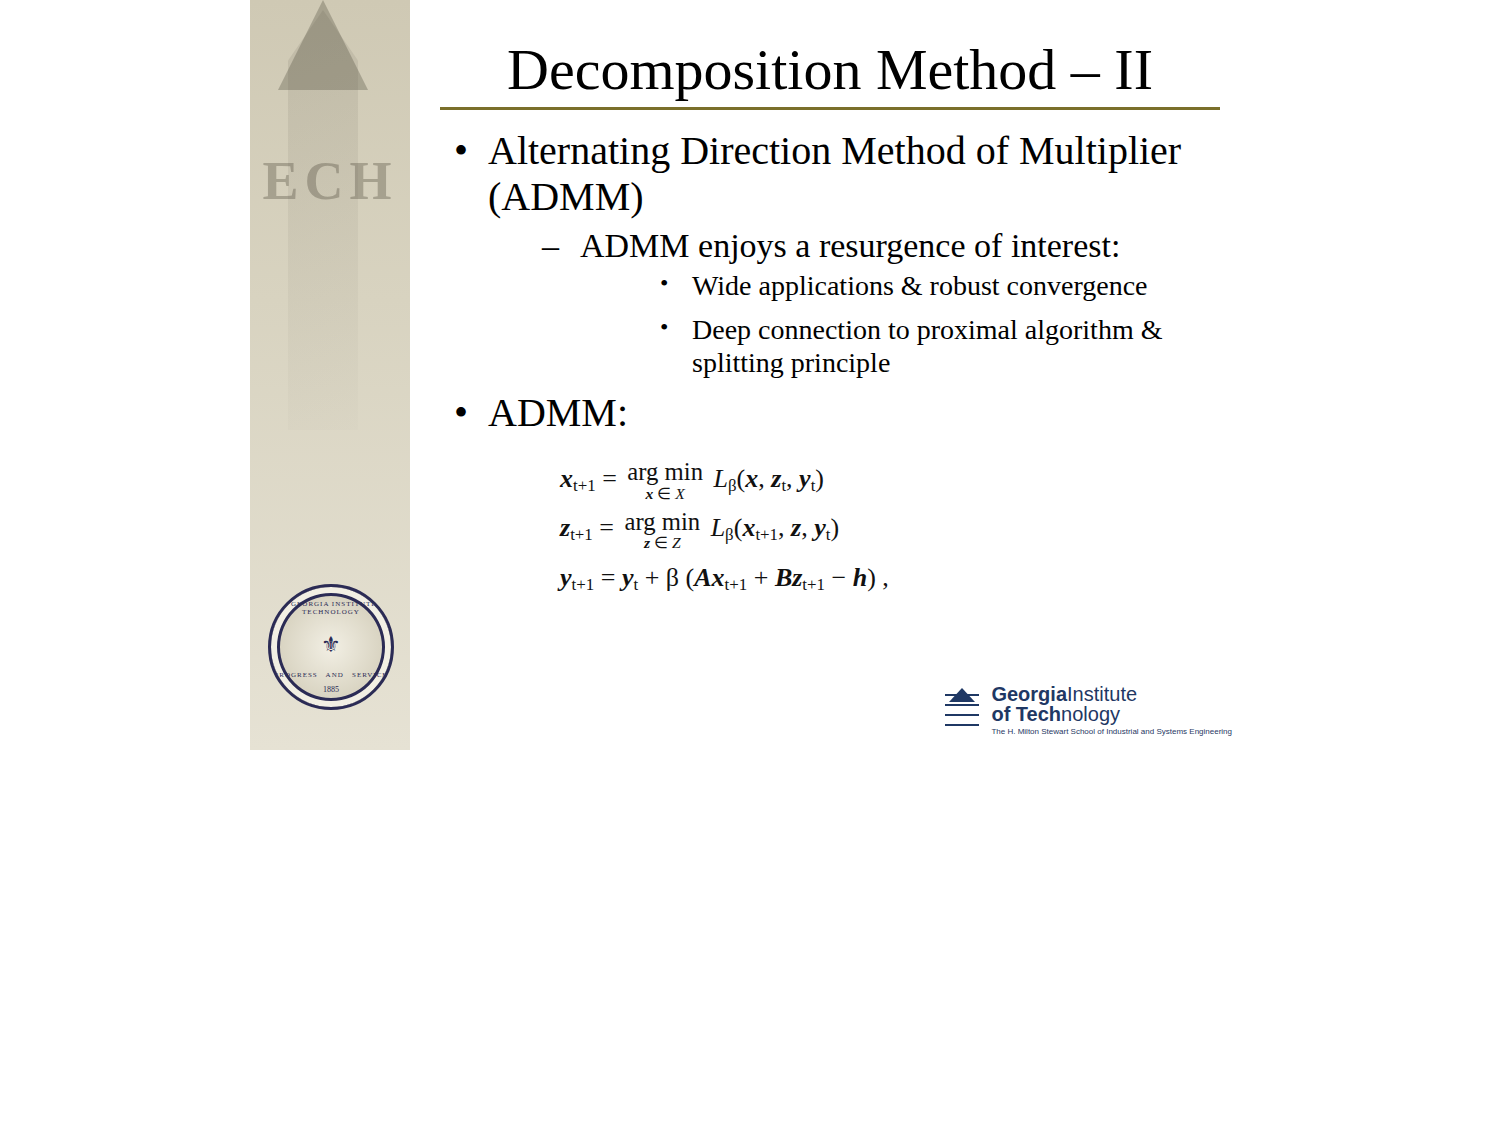ECH
THE GEORGIA INSTITUTE OF TECHNOLOGY
⚜
PROGRESS AND SERVICE
1885
Decomposition Method – II
Alternating Direction Method of Multiplier (ADMM)
ADMM enjoys a resurgence of interest:
Wide applications & robust convergence
Deep connection to proximal algorithm & splitting principle
ADMM:
xt+1 = arg min x ∈ X Lβ(x, zt, yt)
zt+1 = arg min z ∈ Z Lβ(xt+1, z, yt)
yt+1 = yt + β (Axt+1 + Bzt+1 − h) ,
GeorgiaInstitute
of Technology
The H. Milton Stewart School of Industrial and Systems Engineering